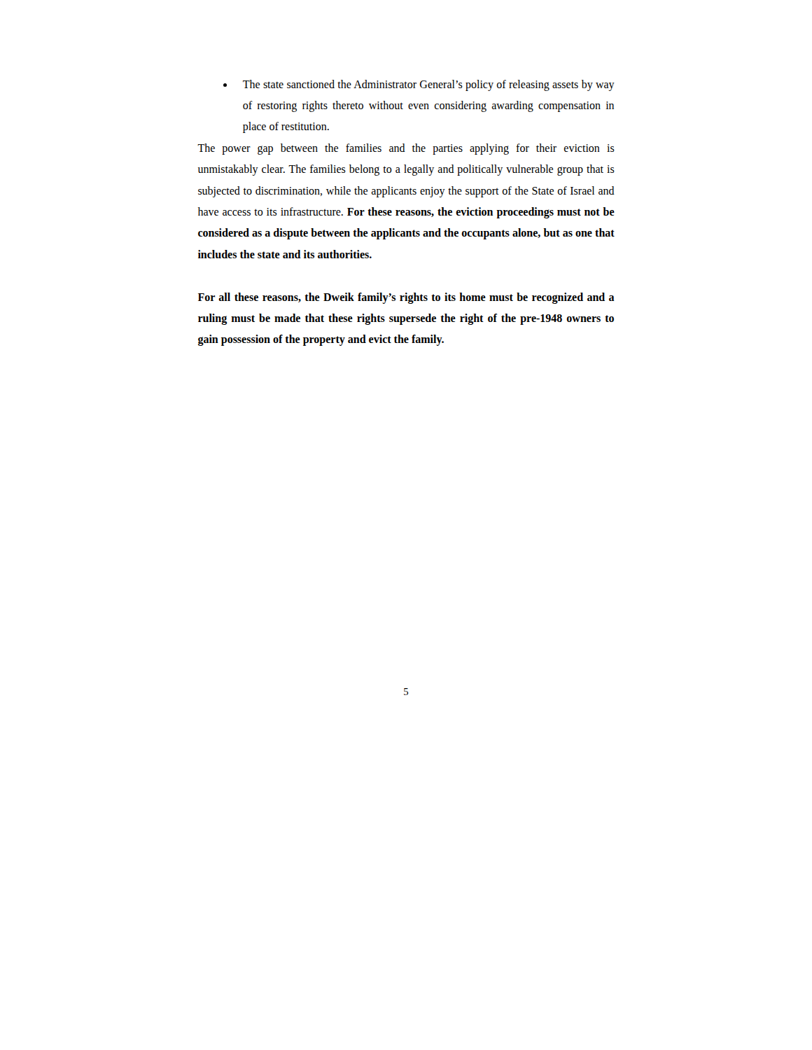The state sanctioned the Administrator General’s policy of releasing assets by way of restoring rights thereto without even considering awarding compensation in place of restitution.
The power gap between the families and the parties applying for their eviction is unmistakably clear. The families belong to a legally and politically vulnerable group that is subjected to discrimination, while the applicants enjoy the support of the State of Israel and have access to its infrastructure. For these reasons, the eviction proceedings must not be considered as a dispute between the applicants and the occupants alone, but as one that includes the state and its authorities.
For all these reasons, the Dweik family’s rights to its home must be recognized and a ruling must be made that these rights supersede the right of the pre-1948 owners to gain possession of the property and evict the family.
5